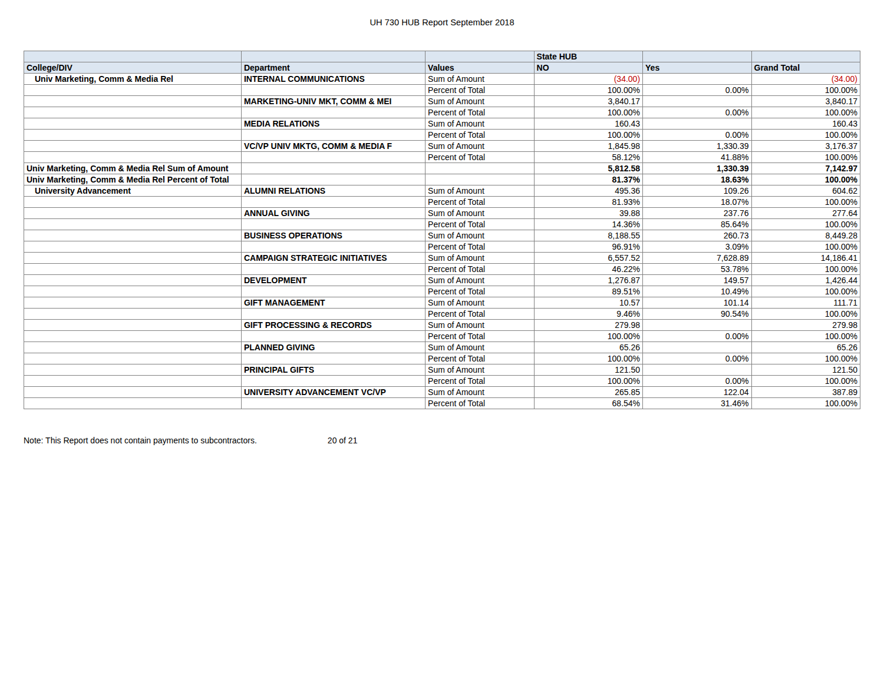UH 730 HUB Report September 2018
| | | | State HUB | | |
| College/DIV | Department | Values | NO | Yes | Grand Total |
| Univ Marketing, Comm & Media Rel | INTERNAL COMMUNICATIONS | Sum of Amount | (34.00) | | (34.00) |
| | | Percent of Total | 100.00% | 0.00% | 100.00% |
| | MARKETING-UNIV MKT, COMM & MEI | Sum of Amount | 3,840.17 | | 3,840.17 |
| | | Percent of Total | 100.00% | 0.00% | 100.00% |
| | MEDIA RELATIONS | Sum of Amount | 160.43 | | 160.43 |
| | | Percent of Total | 100.00% | 0.00% | 100.00% |
| | VC/VP UNIV MKTG, COMM & MEDIA F | Sum of Amount | 1,845.98 | 1,330.39 | 3,176.37 |
| | | Percent of Total | 58.12% | 41.88% | 100.00% |
| Univ Marketing, Comm & Media Rel Sum of Amount | | | 5,812.58 | 1,330.39 | 7,142.97 |
| Univ Marketing, Comm & Media Rel Percent of Total | | | 81.37% | 18.63% | 100.00% |
| University Advancement | ALUMNI RELATIONS | Sum of Amount | 495.36 | 109.26 | 604.62 |
| | | Percent of Total | 81.93% | 18.07% | 100.00% |
| | ANNUAL GIVING | Sum of Amount | 39.88 | 237.76 | 277.64 |
| | | Percent of Total | 14.36% | 85.64% | 100.00% |
| | BUSINESS OPERATIONS | Sum of Amount | 8,188.55 | 260.73 | 8,449.28 |
| | | Percent of Total | 96.91% | 3.09% | 100.00% |
| | CAMPAIGN STRATEGIC INITIATIVES | Sum of Amount | 6,557.52 | 7,628.89 | 14,186.41 |
| | | Percent of Total | 46.22% | 53.78% | 100.00% |
| | DEVELOPMENT | Sum of Amount | 1,276.87 | 149.57 | 1,426.44 |
| | | Percent of Total | 89.51% | 10.49% | 100.00% |
| | GIFT MANAGEMENT | Sum of Amount | 10.57 | 101.14 | 111.71 |
| | | Percent of Total | 9.46% | 90.54% | 100.00% |
| | GIFT PROCESSING & RECORDS | Sum of Amount | 279.98 | | 279.98 |
| | | Percent of Total | 100.00% | 0.00% | 100.00% |
| | PLANNED GIVING | Sum of Amount | 65.26 | | 65.26 |
| | | Percent of Total | 100.00% | 0.00% | 100.00% |
| | PRINCIPAL GIFTS | Sum of Amount | 121.50 | | 121.50 |
| | | Percent of Total | 100.00% | 0.00% | 100.00% |
| | UNIVERSITY ADVANCEMENT VC/VP | Sum of Amount | 265.85 | 122.04 | 387.89 |
| | | Percent of Total | 68.54% | 31.46% | 100.00% |
Note: This Report does not contain payments to subcontractors.
20 of 21